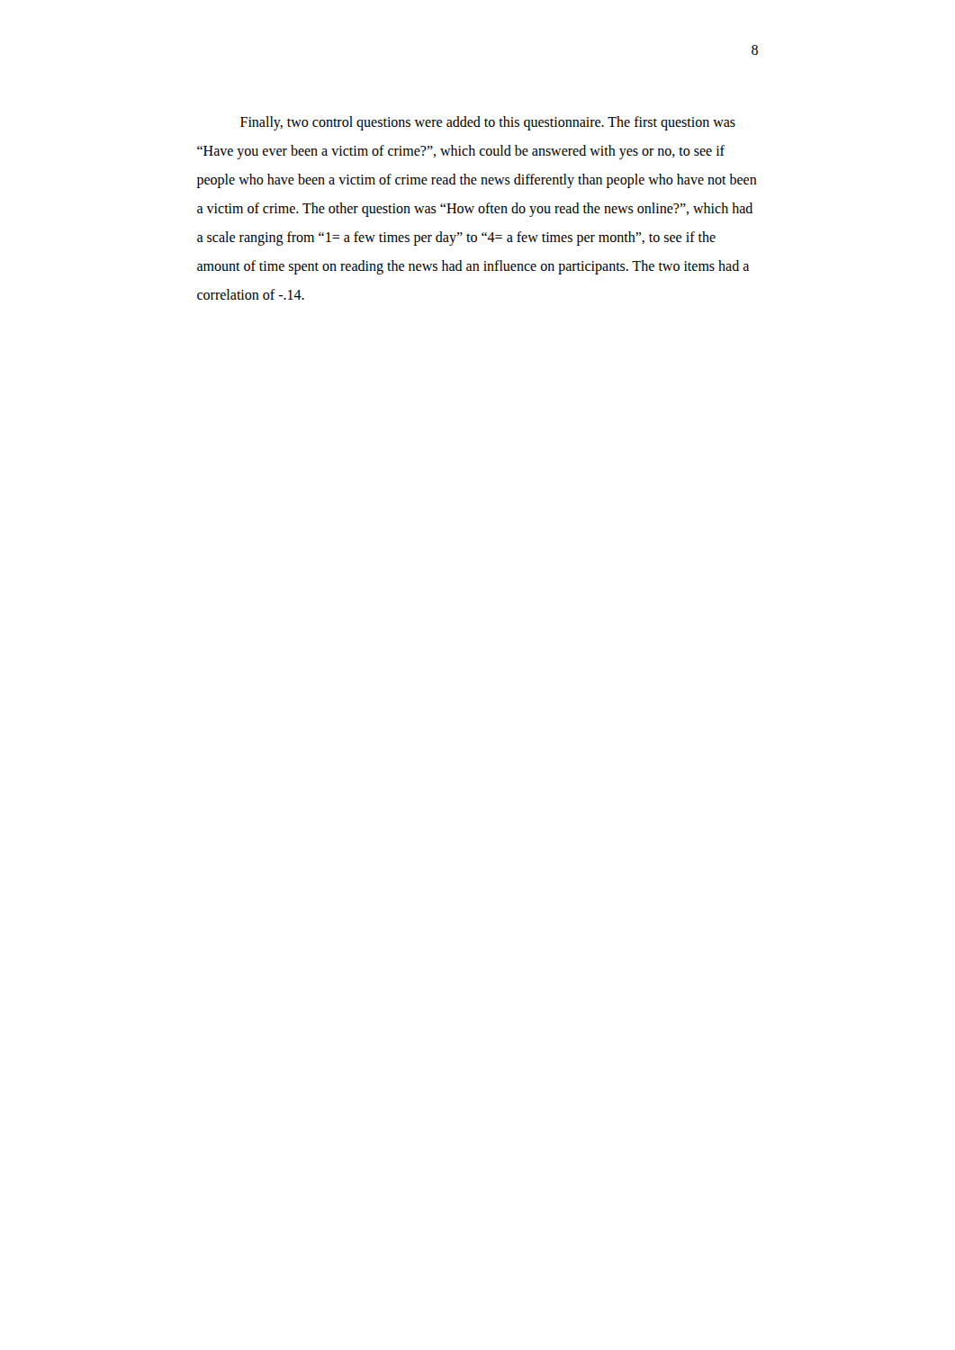8
Finally, two control questions were added to this questionnaire. The first question was “Have you ever been a victim of crime?”, which could be answered with yes or no, to see if people who have been a victim of crime read the news differently than people who have not been a victim of crime. The other question was “How often do you read the news online?”, which had a scale ranging from “1= a few times per day” to “4= a few times per month”, to see if the amount of time spent on reading the news had an influence on participants. The two items had a correlation of -.14.